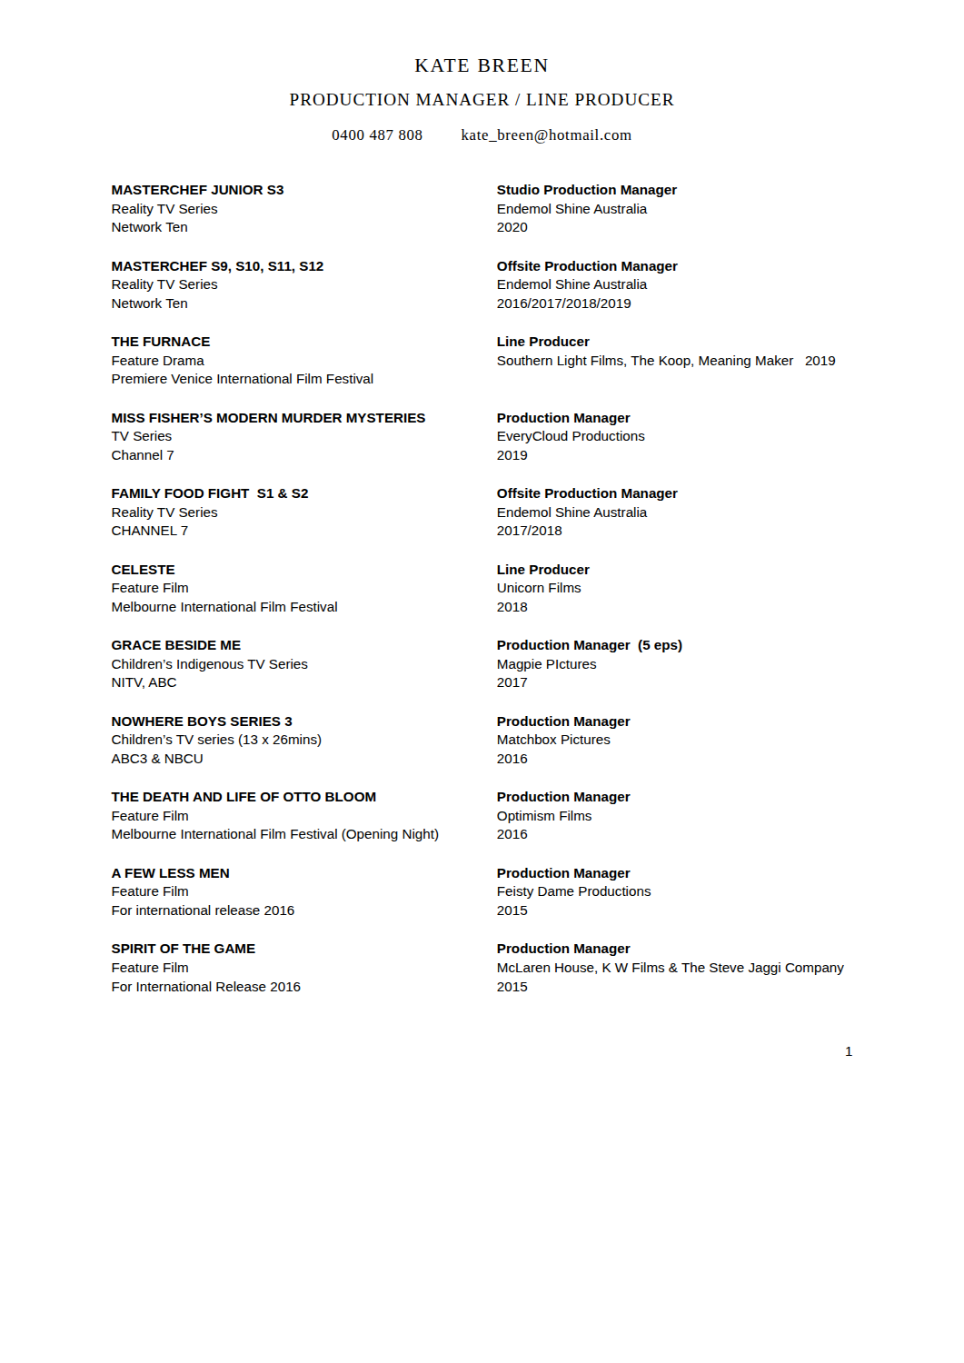KATE BREEN
PRODUCTION MANAGER / LINE PRODUCER
0400 487 808 kate_breen@hotmail.com
| MASTERCHEF JUNIOR S3 Reality TV Series Network Ten | Studio Production Manager Endemol Shine Australia 2020 |
| MASTERCHEF S9, S10, S11, S12 Reality TV Series Network Ten | Offsite Production Manager Endemol Shine Australia 2016/2017/2018/2019 |
| THE FURNACE Feature Drama Premiere Venice International Film Festival | Line Producer Southern Light Films, The Koop, Meaning Maker 2019 |
| MISS FISHER’S MODERN MURDER MYSTERIES TV Series Channel 7 | Production Manager EveryCloud Productions 2019 |
| FAMILY FOOD FIGHT S1 & S2 Reality TV Series CHANNEL 7 | Offsite Production Manager Endemol Shine Australia 2017/2018 |
| CELESTE Feature Film Melbourne International Film Festival | Line Producer Unicorn Films 2018 |
| GRACE BESIDE ME Children’s Indigenous TV Series NITV, ABC | Production Manager (5 eps) Magpie PIctures 2017 |
| NOWHERE BOYS SERIES 3 Children’s TV series (13 x 26mins) ABC3 & NBCU | Production Manager Matchbox Pictures 2016 |
| THE DEATH AND LIFE OF OTTO BLOOM Feature Film Melbourne International Film Festival (Opening Night) | Production Manager Optimism Films 2016 |
| A FEW LESS MEN Feature Film For international release 2016 | Production Manager Feisty Dame Productions 2015 |
| SPIRIT OF THE GAME Feature Film For International Release 2016 | Production Manager McLaren House, K W Films & The Steve Jaggi Company 2015 |
1